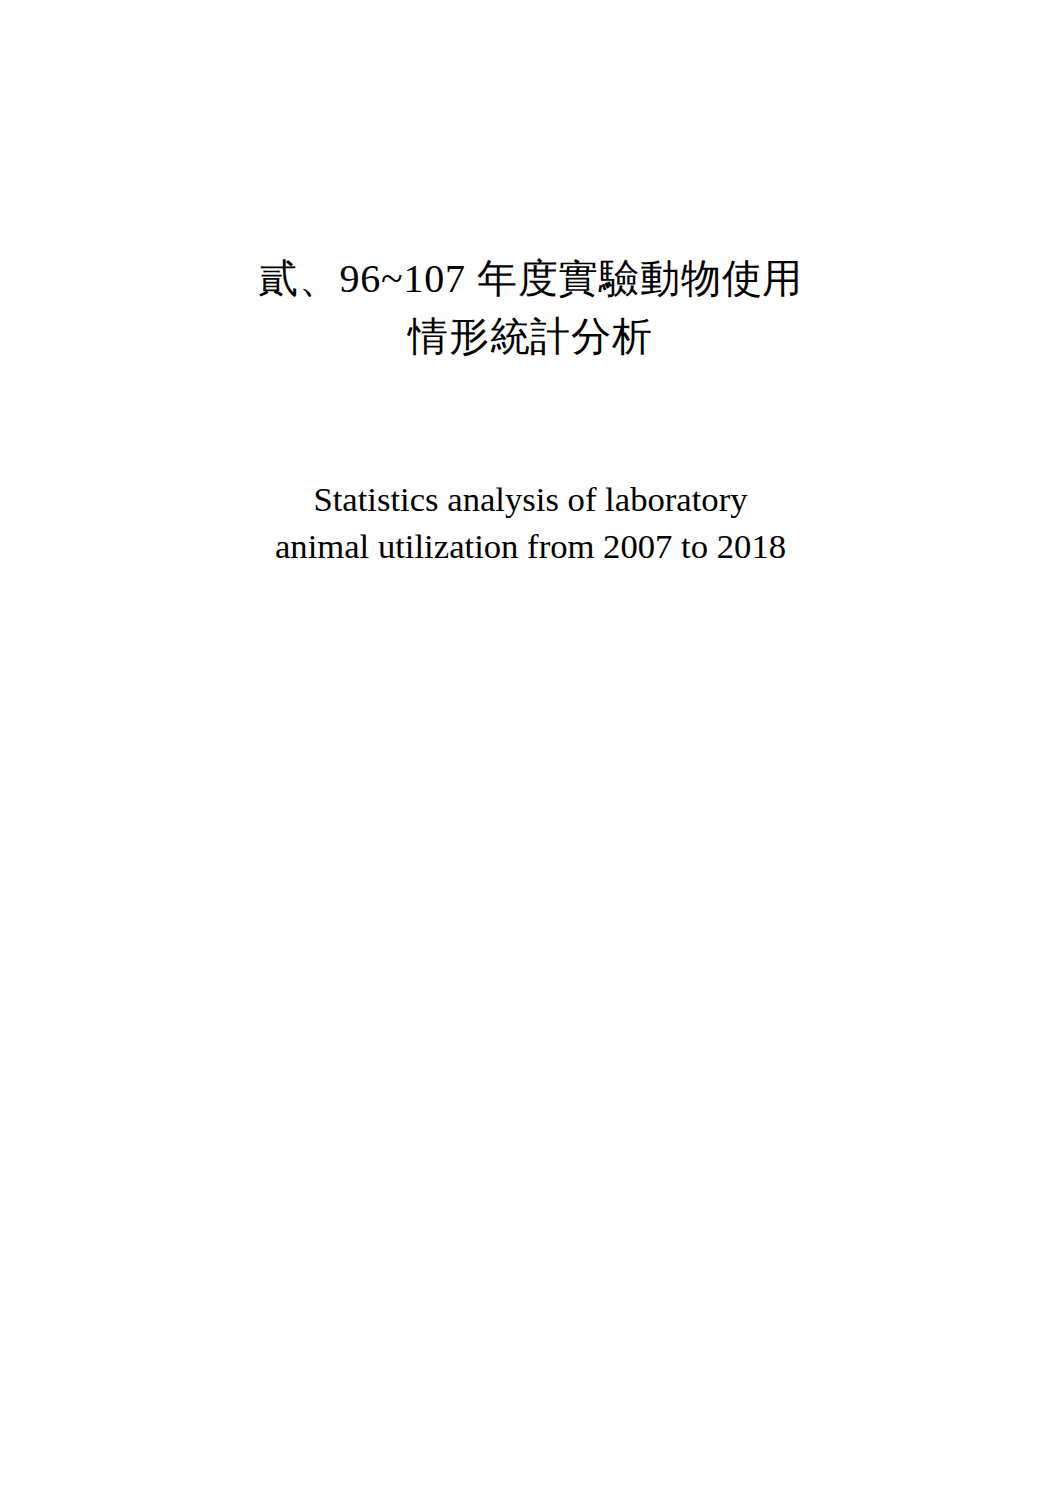貳、96~107 年度實驗動物使用情形統計分析
Statistics analysis of laboratoryanimal utilization from 2007 to 2018